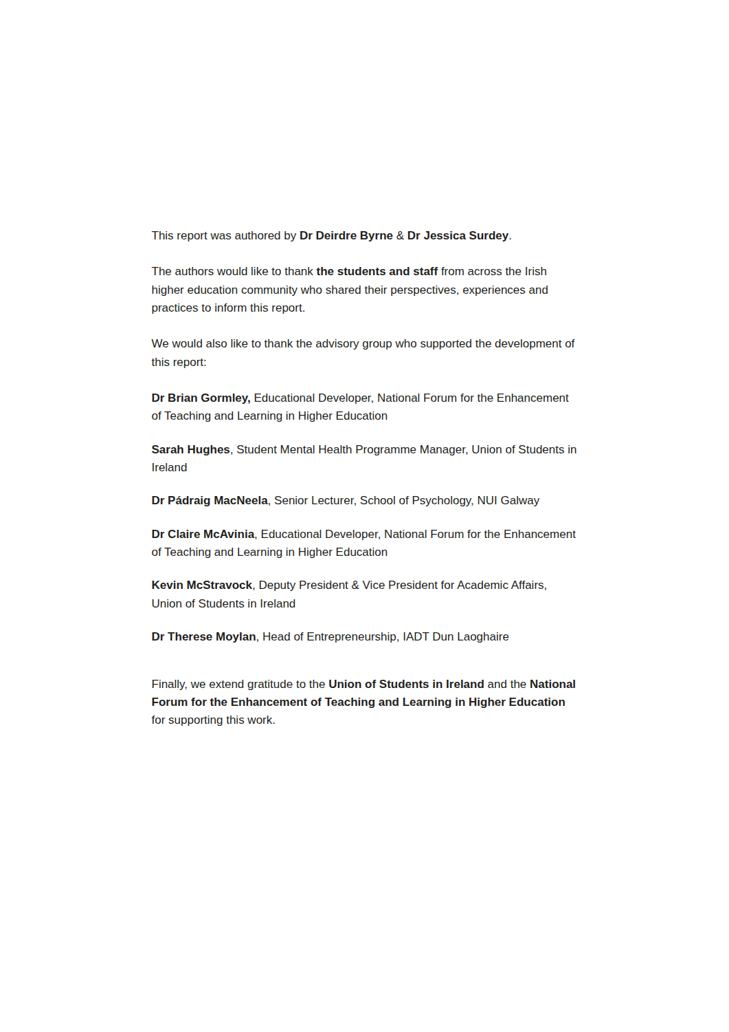This report was authored by Dr Deirdre Byrne & Dr Jessica Surdey.
The authors would like to thank the students and staff from across the Irish higher education community who shared their perspectives, experiences and practices to inform this report.
We would also like to thank the advisory group who supported the development of this report:
Dr Brian Gormley, Educational Developer, National Forum for the Enhancement of Teaching and Learning in Higher Education
Sarah Hughes, Student Mental Health Programme Manager, Union of Students in Ireland
Dr Pádraig MacNeela, Senior Lecturer, School of Psychology, NUI Galway
Dr Claire McAvinia, Educational Developer, National Forum for the Enhancement of Teaching and Learning in Higher Education
Kevin McStravock, Deputy President & Vice President for Academic Affairs, Union of Students in Ireland
Dr Therese Moylan, Head of Entrepreneurship, IADT Dun Laoghaire
Finally, we extend gratitude to the Union of Students in Ireland and the National Forum for the Enhancement of Teaching and Learning in Higher Education for supporting this work.